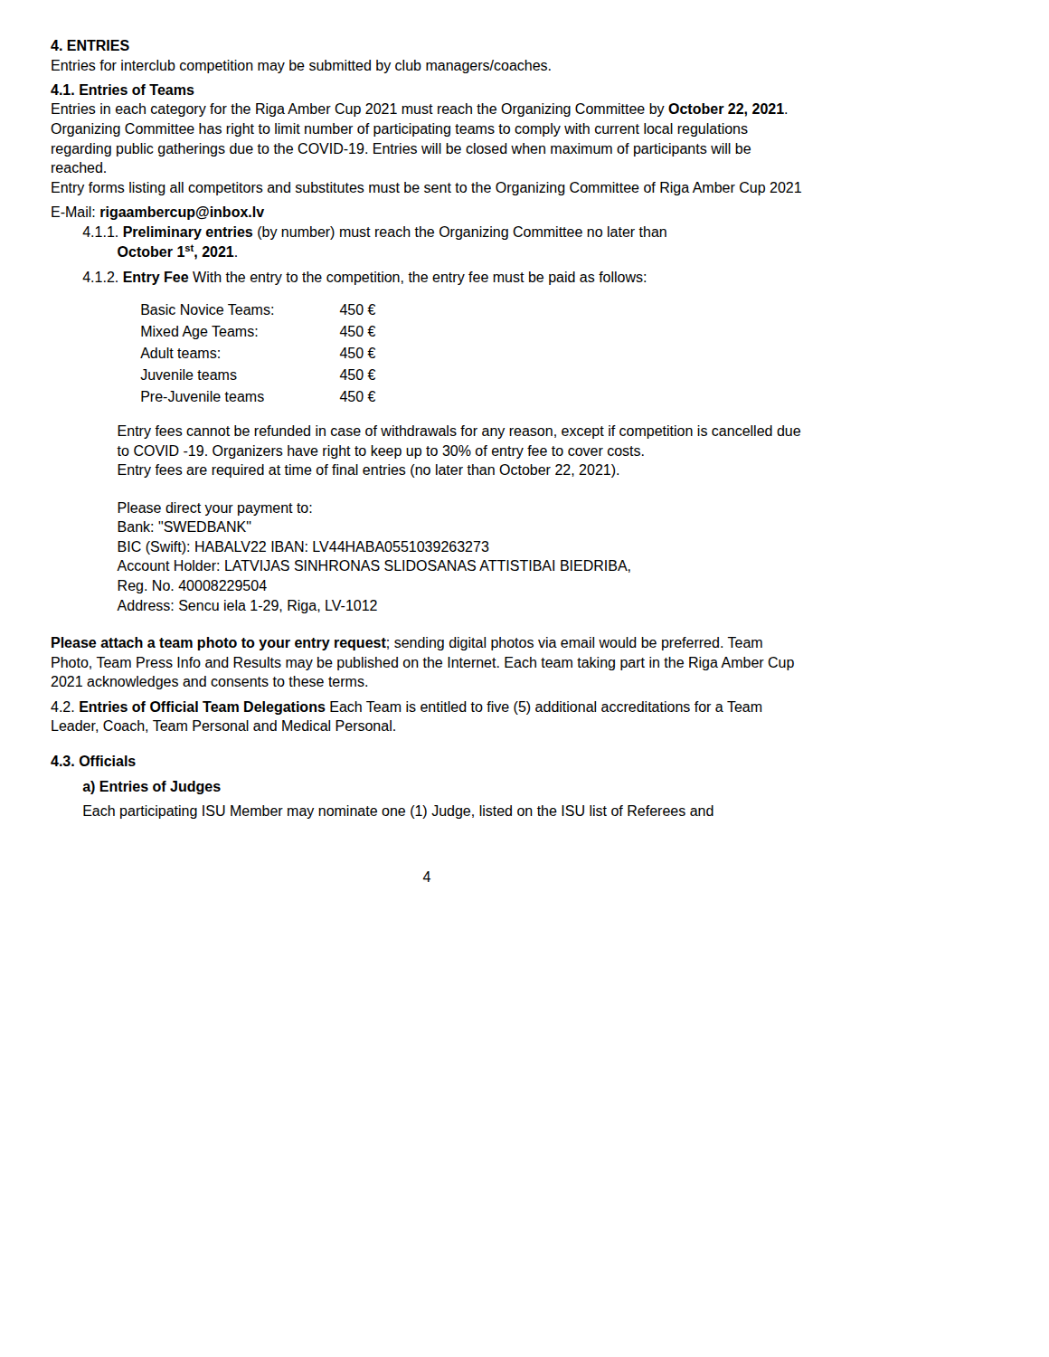4. ENTRIES
Entries for interclub competition may be submitted by club managers/coaches.
4.1. Entries of Teams
Entries in each category for the Riga Amber Cup 2021 must reach the Organizing Committee by October 22, 2021.
Organizing Committee has right to limit number of participating teams to comply with current local regulations regarding public gatherings due to the COVID-19. Entries will be closed when maximum of participants will be reached.
Entry forms listing all competitors and substitutes must be sent to the Organizing Committee of Riga Amber Cup 2021
E-Mail: rigaambercup@inbox.lv
4.1.1. Preliminary entries (by number) must reach the Organizing Committee no later than
October 1st, 2021.
4.1.2. Entry Fee With the entry to the competition, the entry fee must be paid as follows:
| Basic Novice Teams: | 450 € |
| Mixed Age Teams: | 450 € |
| Adult teams: | 450 € |
| Juvenile teams | 450 € |
| Pre-Juvenile teams | 450 € |
Entry fees cannot be refunded in case of withdrawals for any reason, except if competition is cancelled due to COVID -19. Organizers have right to keep up to 30% of entry fee to cover costs.
Entry fees are required at time of final entries (no later than October 22, 2021).
Please direct your payment to:
Bank: "SWEDBANK"
BIC (Swift): HABALV22 IBAN: LV44HABA0551039263273
Account Holder: LATVIJAS SINHRONAS SLIDOSANAS ATTISTIBAI BIEDRIBA,
Reg. No. 40008229504
Address: Sencu iela 1-29, Riga, LV-1012
Please attach a team photo to your entry request; sending digital photos via email would be preferred. Team Photo, Team Press Info and Results may be published on the Internet. Each team taking part in the Riga Amber Cup 2021 acknowledges and consents to these terms.
4.2. Entries of Official Team Delegations Each Team is entitled to five (5) additional accreditations for a Team Leader, Coach, Team Personal and Medical Personal.
4.3. Officials
a) Entries of Judges
Each participating ISU Member may nominate one (1) Judge, listed on the ISU list of Referees and
4